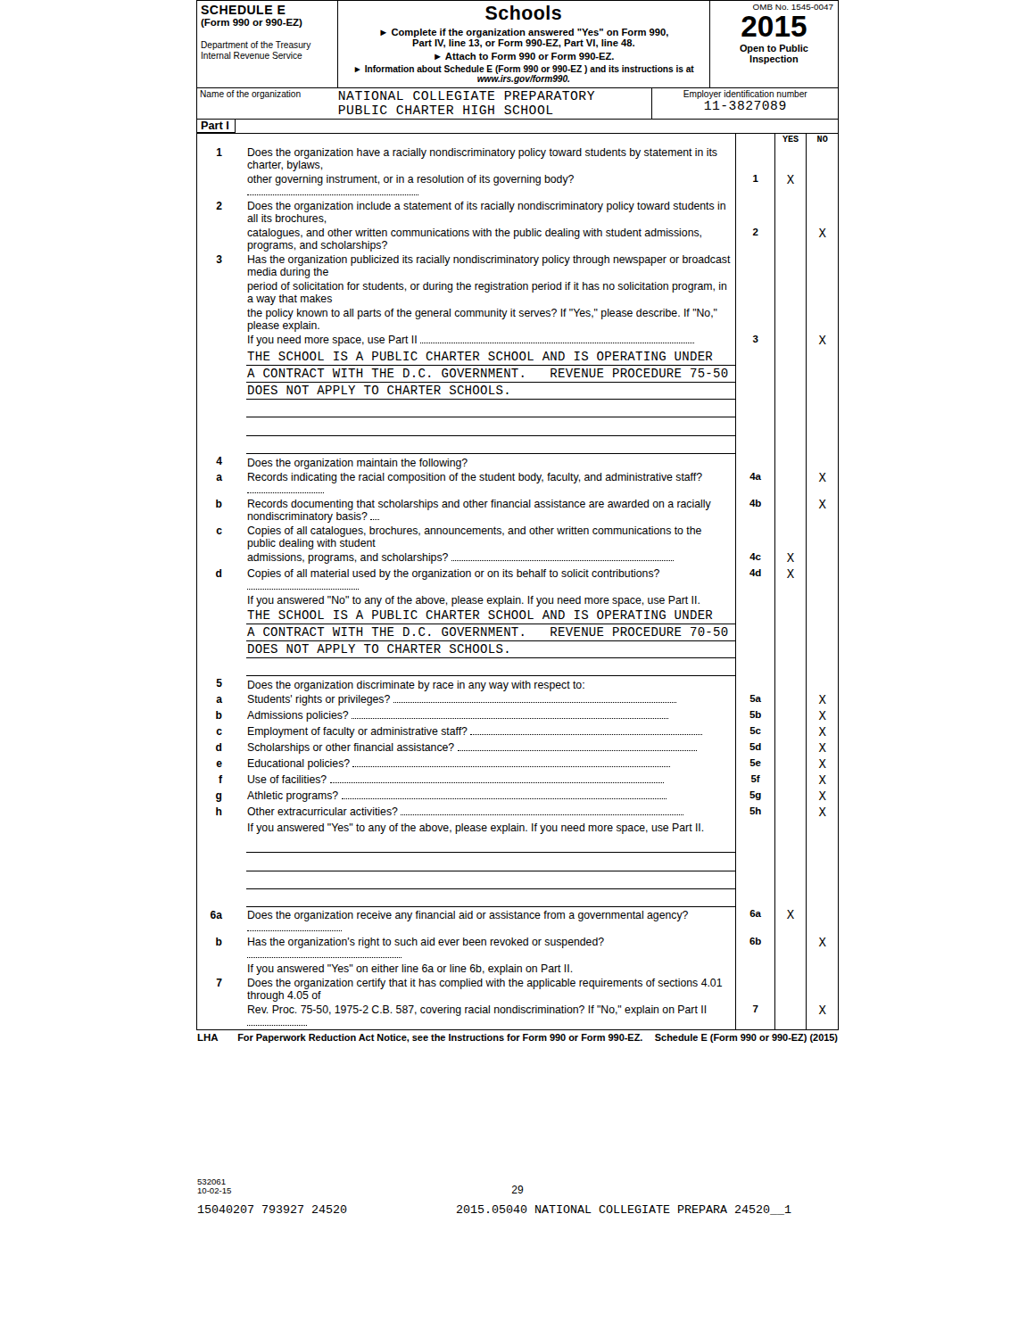| SCHEDULE E (Form 990 or 990-EZ) Department of the Treasury Internal Revenue Service | Schools ► Complete if the organization answered "Yes" on Form 990, Part IV, line 13, or Form 990-EZ, Part VI, line 48. ► Attach to Form 990 or Form 990-EZ. ► Information about Schedule E (Form 990 or 990-EZ ) and its instructions is at www.irs.gov/form990. | OMB No. 1545-0047 2015 Open to Public Inspection |
| Name of the organization | NATIONAL COLLEGIATE PREPARATORY PUBLIC CHARTER HIGH SCHOOL | Employer identification number 11-3827089 |
| Part I |
| | | | | YES | NO |
| 1 | | Does the organization have a racially nondiscriminatory policy toward students by statement in its charter, bylaws, | | | |
| | | other governing instrument, or in a resolution of its governing body? | 1 | X | |
| 2 | | Does the organization include a statement of its racially nondiscriminatory policy toward students in all its brochures, | | | |
| | | catalogues, and other written communications with the public dealing with student admissions, programs, and scholarships? | 2 | | X |
| 3 | | Has the organization publicized its racially nondiscriminatory policy through newspaper or broadcast media during the | | | |
| | | period of solicitation for students, or during the registration period if it has no solicitation program, in a way that makes | | | |
| | | the policy known to all parts of the general community it serves? If "Yes," please describe. If "No," please explain. | | | |
| | | If you need more space, use Part II | 3 | | X |
| | | / THE SCHOOL IS A PUBLIC CHARTER SCHOOL AND IS OPERATING UNDER / / A CONTRACT WITH THE D.C. GOVERNMENT. REVENUE PROCEDURE 75-50 / / DOES NOT APPLY TO CHARTER SCHOOLS. / | | | |
| 4 | | Does the organization maintain the following? | | | |
| a | | Records indicating the racial composition of the student body, faculty, and administrative staff? | 4a | | X |
| b | | Records documenting that scholarships and other financial assistance are awarded on a racially nondiscriminatory basis? | 4b | | X |
| c | | Copies of all catalogues, brochures, announcements, and other written communications to the public dealing with student | | | |
| | | admissions, programs, and scholarships? | 4c | X | |
| d | | Copies of all material used by the organization or on its behalf to solicit contributions? | 4d | X | |
| | | If you answered "No" to any of the above, please explain. If you need more space, use Part II. | | | |
| | | / THE SCHOOL IS A PUBLIC CHARTER SCHOOL AND IS OPERATING UNDER / / A CONTRACT WITH THE D.C. GOVERNMENT. REVENUE PROCEDURE 70-50 / / DOES NOT APPLY TO CHARTER SCHOOLS. / | | | |
| 5 | | Does the organization discriminate by race in any way with respect to: | | | |
| a | | Students' rights or privileges? | 5a | | X |
| b | | Admissions policies? | 5b | | X |
| c | | Employment of faculty or administrative staff? | 5c | | X |
| d | | Scholarships or other financial assistance? | 5d | | X |
| e | | Educational policies? | 5e | | X |
| f | | Use of facilities? | 5f | | X |
| g | | Athletic programs? | 5g | | X |
| h | | Other extracurricular activities? | 5h | | X |
| | | If you answered "Yes" to any of the above, please explain. If you need more space, use Part II. | | | |
| 6a | | Does the organization receive any financial aid or assistance from a governmental agency? | 6a | X | |
| b | | Has the organization's right to such aid ever been revoked or suspended? | 6b | | X |
| | | If you answered "Yes" on either line 6a or line 6b, explain on Part II. | | | |
| 7 | | Does the organization certify that it has complied with the applicable requirements of sections 4.01 through 4.05 of | | | |
| | | Rev. Proc. 75-50, 1975-2 C.B. 587, covering racial nondiscrimination? If "No," explain on Part II | 7 | | X |
| LHA | For Paperwork Reduction Act Notice, see the Instructions for Form 990 or Form 990-EZ. | Schedule E (Form 990 or 990-EZ) (2015) |
| 532061 10-02-15 | 29 | |
| 15040207 793927 24520 | 2015.05040 NATIONAL COLLEGIATE PREPARA 24520__1 |